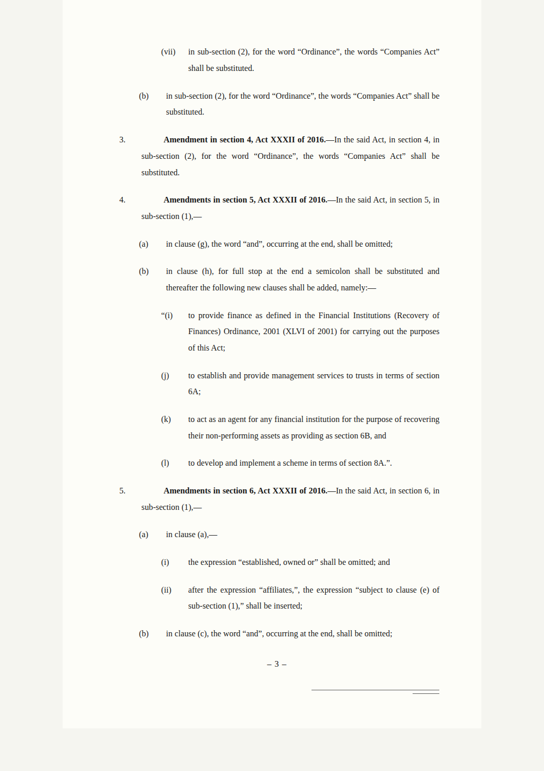(vii) in sub-section (2), for the word “Ordinance”, the words “Companies Act” shall be substituted.
(b) in sub-section (2), for the word “Ordinance”, the words “Companies Act” shall be substituted.
3. Amendment in section 4, Act XXXII of 2016.—In the said Act, in section 4, in sub-section (2), for the word “Ordinance”, the words “Companies Act” shall be substituted.
4. Amendments in section 5, Act XXXII of 2016.—In the said Act, in section 5, in sub-section (1),—
(a) in clause (g), the word “and”, occurring at the end, shall be omitted;
(b) in clause (h), for full stop at the end a semicolon shall be substituted and thereafter the following new clauses shall be added, namely:—
“(i) to provide finance as defined in the Financial Institutions (Recovery of Finances) Ordinance, 2001 (XLVI of 2001) for carrying out the purposes of this Act;
(j) to establish and provide management services to trusts in terms of section 6A;
(k) to act as an agent for any financial institution for the purpose of recovering their non-performing assets as providing as section 6B, and
(l) to develop and implement a scheme in terms of section 8A.”.
5. Amendments in section 6, Act XXXII of 2016.—In the said Act, in section 6, in sub-section (1),—
(a) in clause (a),—
(i) the expression “established, owned or” shall be omitted; and
(ii) after the expression “affiliates,”, the expression “subject to clause (e) of sub-section (1),” shall be inserted;
(b) in clause (c), the word “and”, occurring at the end, shall be omitted;
– 3 –